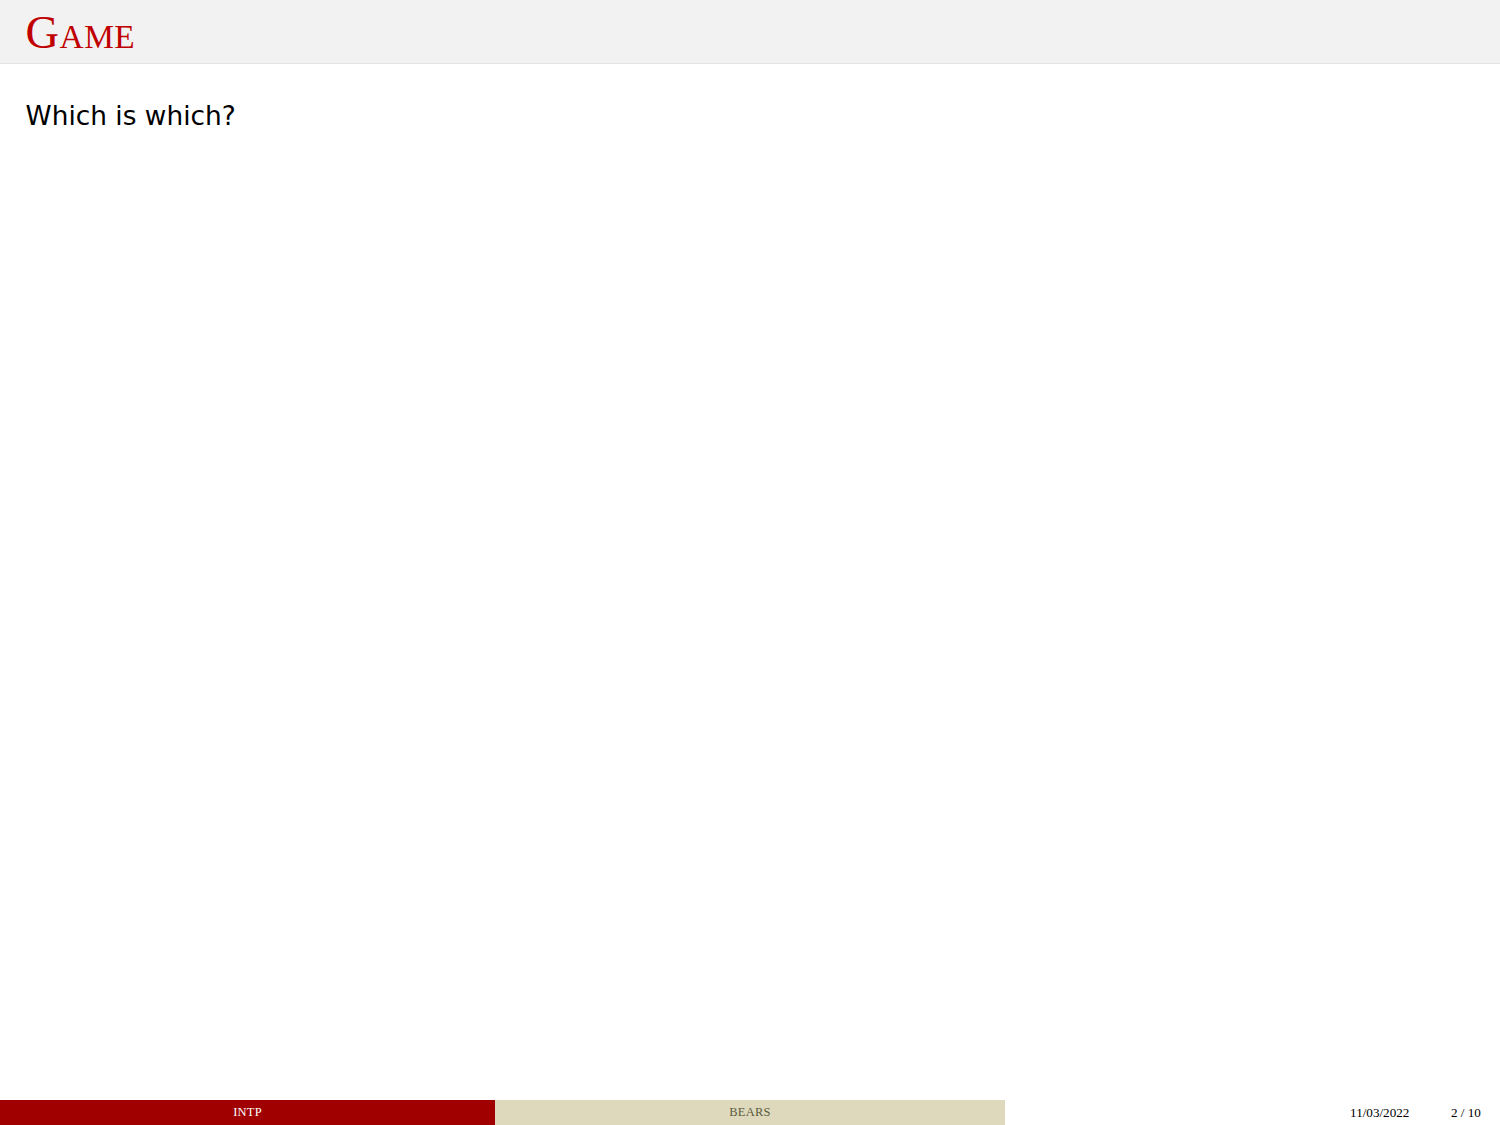Game
Which is which?
INTP
Bears
11/03/2022 2 / 10